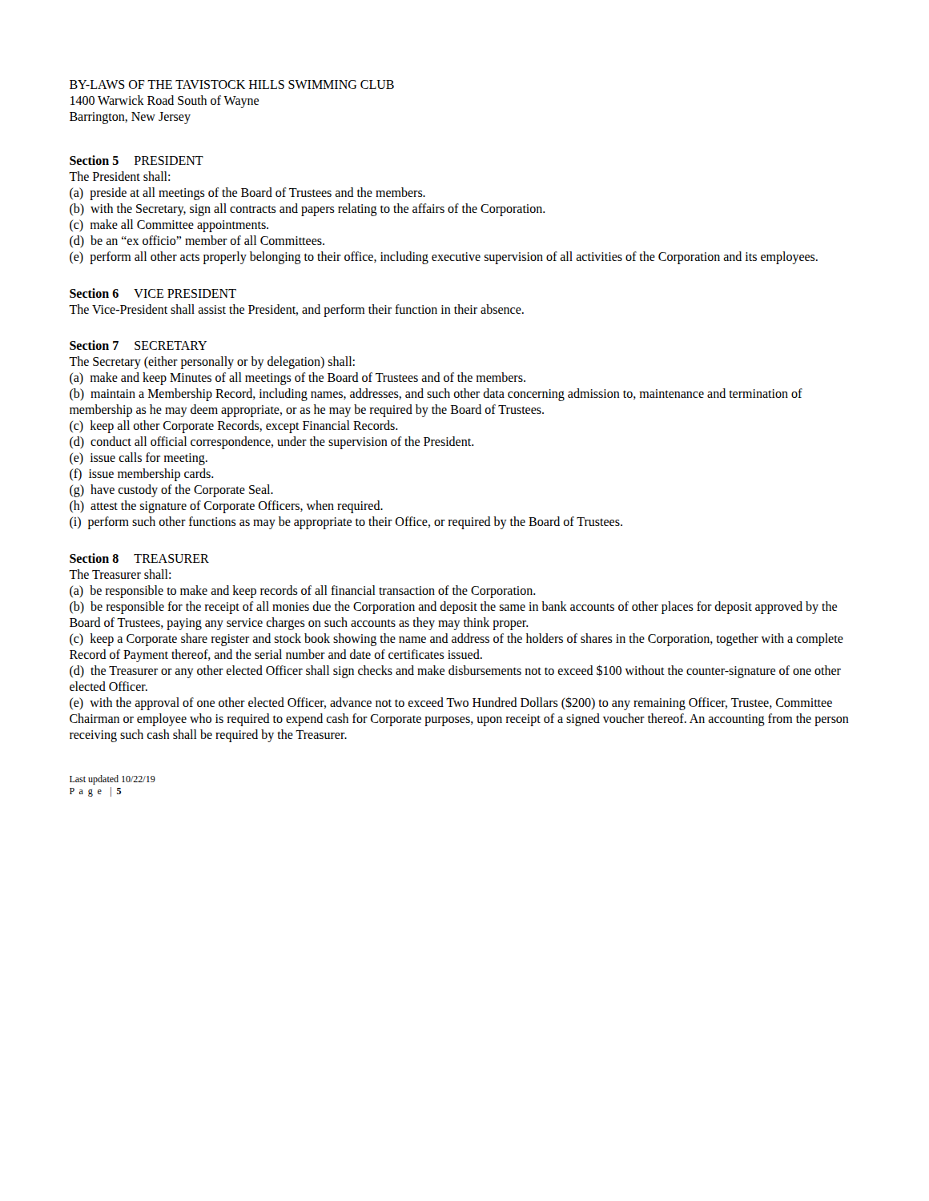BY-LAWS OF THE TAVISTOCK HILLS SWIMMING CLUB
1400 Warwick Road South of Wayne
Barrington, New Jersey
Section 5PRESIDENT
The President shall:
(a) preside at all meetings of the Board of Trustees and the members.
(b) with the Secretary, sign all contracts and papers relating to the affairs of the Corporation.
(c) make all Committee appointments.
(d) be an “ex officio” member of all Committees.
(e) perform all other acts properly belonging to their office, including executive supervision of all activities of the Corporation and its employees.
Section 6VICE PRESIDENT
The Vice-President shall assist the President, and perform their function in their absence.
Section 7SECRETARY
The Secretary (either personally or by delegation) shall:
(a) make and keep Minutes of all meetings of the Board of Trustees and of the members.
(b) maintain a Membership Record, including names, addresses, and such other data concerning admission to, maintenance and termination of membership as he may deem appropriate, or as he may be required by the Board of Trustees.
(c) keep all other Corporate Records, except Financial Records.
(d) conduct all official correspondence, under the supervision of the President.
(e) issue calls for meeting.
(f) issue membership cards.
(g) have custody of the Corporate Seal.
(h) attest the signature of Corporate Officers, when required.
(i) perform such other functions as may be appropriate to their Office, or required by the Board of Trustees.
Section 8TREASURER
The Treasurer shall:
(a) be responsible to make and keep records of all financial transaction of the Corporation.
(b) be responsible for the receipt of all monies due the Corporation and deposit the same in bank accounts of other places for deposit approved by the Board of Trustees, paying any service charges on such accounts as they may think proper.
(c) keep a Corporate share register and stock book showing the name and address of the holders of shares in the Corporation, together with a complete Record of Payment thereof, and the serial number and date of certificates issued.
(d) the Treasurer or any other elected Officer shall sign checks and make disbursements not to exceed $100 without the counter-signature of one other elected Officer.
(e) with the approval of one other elected Officer, advance not to exceed Two Hundred Dollars ($200) to any remaining Officer, Trustee, Committee Chairman or employee who is required to expend cash for Corporate purposes, upon receipt of a signed voucher thereof. An accounting from the person receiving such cash shall be required by the Treasurer.
Last updated 10/22/19
P a g e | 5